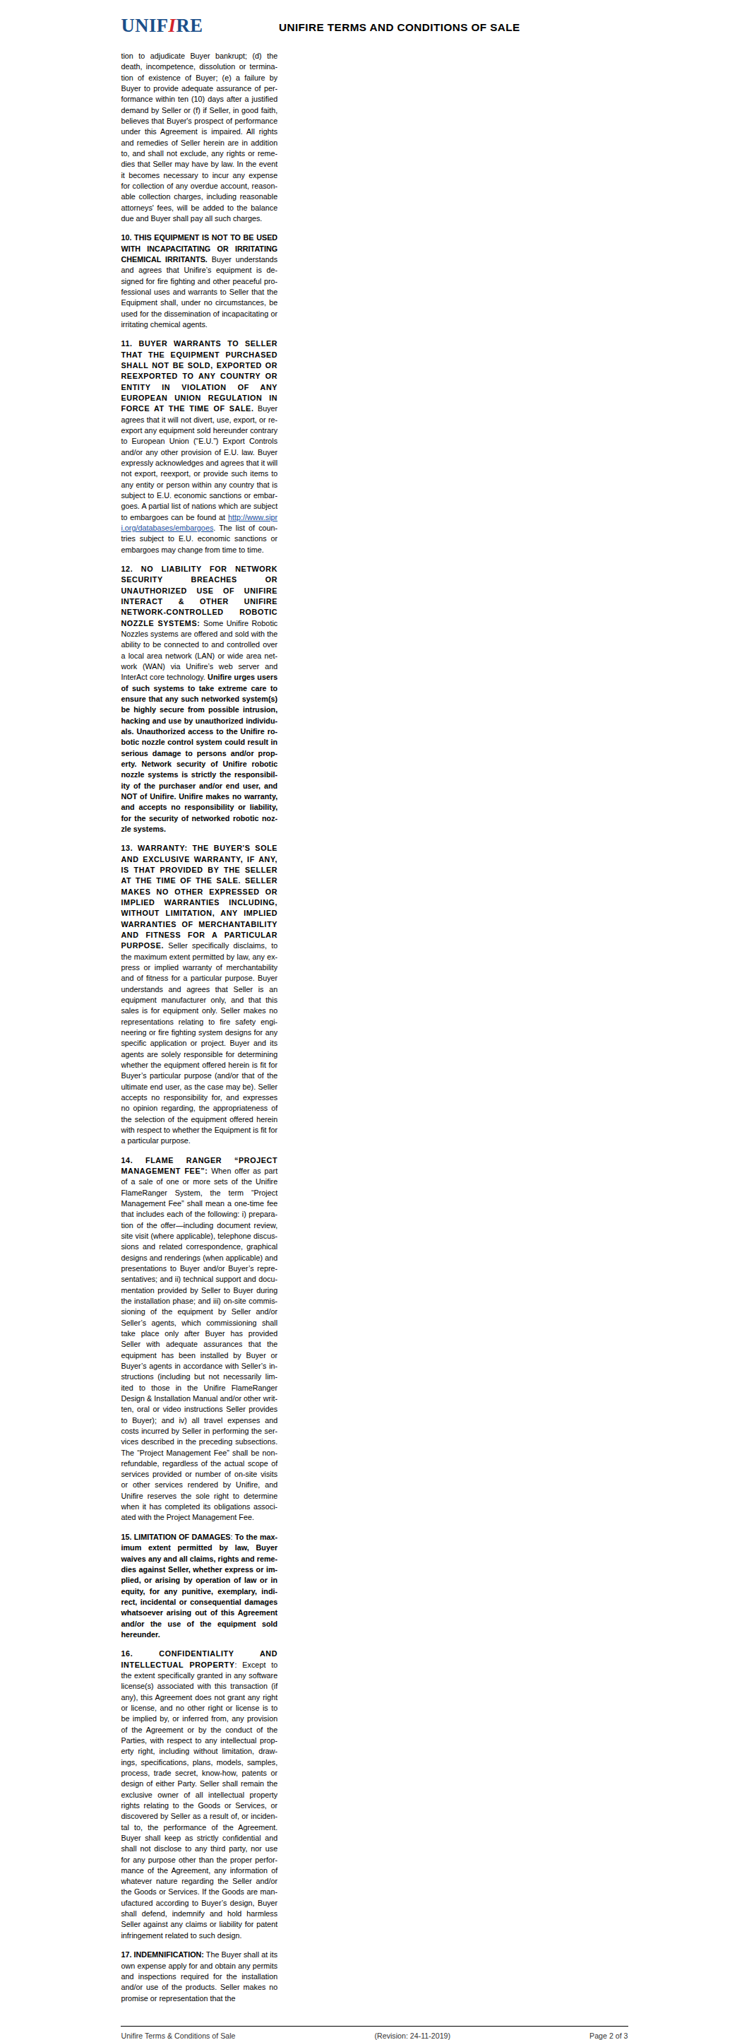UNIFIRE
UNIFIRE TERMS AND CONDITIONS OF SALE
tion to adjudicate Buyer bankrupt; (d) the death, incompetence, dissolution or termination of existence of Buyer; (e) a failure by Buyer to provide adequate assurance of performance within ten (10) days after a justified demand by Seller or (f) if Seller, in good faith, believes that Buyer's prospect of performance under this Agreement is impaired. All rights and remedies of Seller herein are in addition to, and shall not exclude, any rights or remedies that Seller may have by law. In the event it becomes necessary to incur any expense for collection of any overdue account, reasonable collection charges, including reasonable attorneys' fees, will be added to the balance due and Buyer shall pay all such charges.
10. THIS EQUIPMENT IS NOT TO BE USED WITH INCAPACITATING OR IRRITATING CHEMICAL IRRITANTS. Buyer understands and agrees that Unifire’s equipment is designed for fire fighting and other peaceful professional uses and warrants to Seller that the Equipment shall, under no circumstances, be used for the dissemination of incapacitating or irritating chemical agents.
11. BUYER WARRANTS TO SELLER THAT THE EQUIPMENT PURCHASED SHALL NOT BE SOLD, EXPORTED OR REEXPORTED TO ANY COUNTRY OR ENTITY IN VIOLATION OF ANY EUROPEAN UNION REGULATION IN FORCE AT THE TIME OF SALE. Buyer agrees that it will not divert, use, export, or reexport any equipment sold hereunder contrary to European Union (“E.U.”) Export Controls and/or any other provision of E.U. law. Buyer expressly acknowledges and agrees that it will not export, reexport, or provide such items to any entity or person within any country that is subject to E.U. economic sanctions or embargoes. A partial list of nations which are subject to embargoes can be found at http://www.sipri.org/databases/embargoes. The list of countries subject to E.U. economic sanctions or embargoes may change from time to time.
12. NO LIABILITY FOR NETWORK SECURITY BREACHES OR UNAUTHORIZED USE OF UNIFIRE INTERACT & OTHER UNIFIRE NETWORK-CONTROLLED ROBOTIC NOZZLE SYSTEMS: Some Unifire Robotic Nozzles systems are offered and sold with the ability to be connected to and controlled over a local area network (LAN) or wide area network (WAN) via Unifire’s web server and InterAct core technology. Unifire urges users of such systems to take extreme care to ensure that any such networked system(s) be highly secure from possible intrusion, hacking and use by unauthorized individuals. Unauthorized access to the Unifire robotic nozzle control system could result in serious damage to persons and/or property. Network security of Unifire robotic nozzle systems is strictly the responsibility of the purchaser and/or end user, and NOT of Unifire. Unifire makes no warranty, and accepts no responsibility or liability, for the security of networked robotic nozzle systems.
13. WARRANTY: THE BUYER'S SOLE AND EXCLUSIVE WARRANTY, IF ANY, IS THAT PROVIDED BY THE SELLER AT THE TIME OF THE SALE. SELLER MAKES NO OTHER EXPRESSED OR IMPLIED WARRANTIES INCLUDING, WITHOUT LIMITATION, ANY IMPLIED WARRANTIES OF MERCHANTABILITY AND FITNESS FOR A PARTICULAR PURPOSE. Seller specifically disclaims, to the maximum extent permitted by law, any express or implied warranty of merchantability and of fitness for a particular purpose. Buyer understands and agrees that Seller is an equipment manufacturer only, and that this sales is for equipment only. Seller makes no representations relating to fire safety engineering or fire fighting system designs for any specific application or project. Buyer and its agents are solely responsible for determining whether the equipment offered herein is fit for Buyer’s particular purpose (and/or that of the ultimate end user, as the case may be). Seller accepts no responsibility for, and expresses no opinion regarding, the appropriateness of the selection of the equipment offered herein with respect to whether the Equipment is fit for a particular purpose.
14. FLAME RANGER “PROJECT MANAGEMENT FEE”: When offer as part of a sale of one or more sets of the Unifire FlameRanger System, the term “Project Management Fee” shall mean a one-time fee that includes each of the following: i) preparation of the offer—including document review, site visit (where applicable), telephone discussions and related correspondence, graphical designs and renderings (when applicable) and presentations to Buyer and/or Buyer’s representatives; and ii) technical support and documentation provided by Seller to Buyer during the installation phase; and iii) on-site commissioning of the equipment by Seller and/or Seller’s agents, which commissioning shall take place only after Buyer has provided Seller with adequate assurances that the equipment has been installed by Buyer or Buyer’s agents in accordance with Seller’s instructions (including but not necessarily limited to those in the Unifire FlameRanger Design & Installation Manual and/or other written, oral or video instructions Seller provides to Buyer); and iv) all travel expenses and costs incurred by Seller in performing the services described in the preceding subsections. The “Project Management Fee” shall be nonrefundable, regardless of the actual scope of services provided or number of on-site visits or other services rendered by Unifire, and Unifire reserves the sole right to determine when it has completed its obligations associated with the Project Management Fee.
15. LIMITATION OF DAMAGES: To the maximum extent permitted by law, Buyer waives any and all claims, rights and remedies against Seller, whether express or implied, or arising by operation of law or in equity, for any punitive, exemplary, indirect, incidental or consequential damages whatsoever arising out of this Agreement and/or the use of the equipment sold hereunder.
16. CONFIDENTIALITY AND INTELLECTUAL PROPERTY: Except to the extent specifically granted in any software license(s) associated with this transaction (if any), this Agreement does not grant any right or license, and no other right or license is to be implied by, or inferred from, any provision of the Agreement or by the conduct of the Parties, with respect to any intellectual property right, including without limitation, drawings, specifications, plans, models, samples, process, trade secret, know-how, patents or design of either Party. Seller shall remain the exclusive owner of all intellectual property rights relating to the Goods or Services, or discovered by Seller as a result of, or incidental to, the performance of the Agreement. Buyer shall keep as strictly confidential and shall not disclose to any third party, nor use for any purpose other than the proper performance of the Agreement, any information of whatever nature regarding the Seller and/or the Goods or Services. If the Goods are manufactured according to Buyer’s design, Buyer shall defend, indemnify and hold harmless Seller against any claims or liability for patent infringement related to such design.
17. INDEMNIFICATION: The Buyer shall at its own expense apply for and obtain any permits and inspections required for the installation and/or use of the products. Seller makes no promise or representation that the
Unifire Terms & Conditions of Sale
(Revision: 24-11-2019)
Page 2 of 3